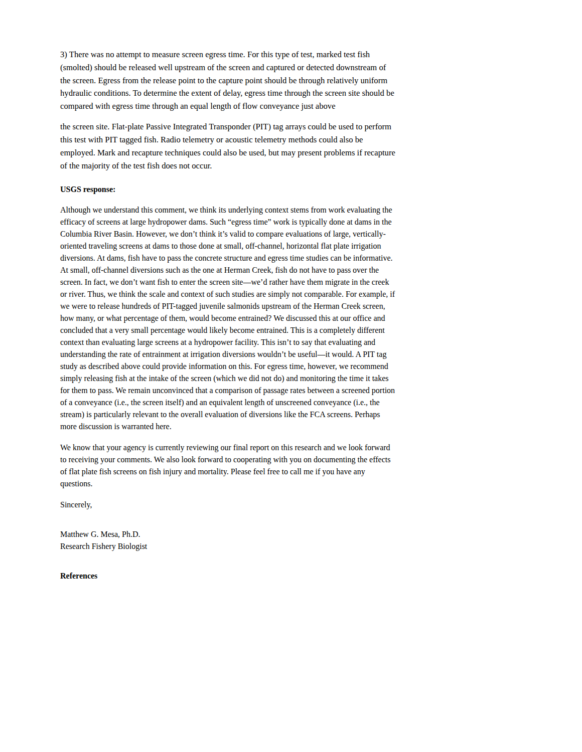3) There was no attempt to measure screen egress time. For this type of test, marked test fish (smolted) should be released well upstream of the screen and captured or detected downstream of the screen. Egress from the release point to the capture point should be through relatively uniform hydraulic conditions. To determine the extent of delay, egress time through the screen site should be compared with egress time through an equal length of flow conveyance just above
the screen site. Flat-plate Passive Integrated Transponder (PIT) tag arrays could be used to perform this test with PIT tagged fish. Radio telemetry or acoustic telemetry methods could also be employed. Mark and recapture techniques could also be used, but may present problems if recapture of the majority of the test fish does not occur.
USGS response:
Although we understand this comment, we think its underlying context stems from work evaluating the efficacy of screens at large hydropower dams. Such “egress time” work is typically done at dams in the Columbia River Basin. However, we don’t think it’s valid to compare evaluations of large, vertically-oriented traveling screens at dams to those done at small, off-channel, horizontal flat plate irrigation diversions. At dams, fish have to pass the concrete structure and egress time studies can be informative. At small, off-channel diversions such as the one at Herman Creek, fish do not have to pass over the screen. In fact, we don’t want fish to enter the screen site—we’d rather have them migrate in the creek or river. Thus, we think the scale and context of such studies are simply not comparable. For example, if we were to release hundreds of PIT-tagged juvenile salmonids upstream of the Herman Creek screen, how many, or what percentage of them, would become entrained? We discussed this at our office and concluded that a very small percentage would likely become entrained. This is a completely different context than evaluating large screens at a hydropower facility. This isn’t to say that evaluating and understanding the rate of entrainment at irrigation diversions wouldn’t be useful—it would. A PIT tag study as described above could provide information on this. For egress time, however, we recommend simply releasing fish at the intake of the screen (which we did not do) and monitoring the time it takes for them to pass. We remain unconvinced that a comparison of passage rates between a screened portion of a conveyance (i.e., the screen itself) and an equivalent length of unscreened conveyance (i.e., the stream) is particularly relevant to the overall evaluation of diversions like the FCA screens. Perhaps more discussion is warranted here.
We know that your agency is currently reviewing our final report on this research and we look forward to receiving your comments. We also look forward to cooperating with you on documenting the effects of flat plate fish screens on fish injury and mortality. Please feel free to call me if you have any questions.
Sincerely,
Matthew G. Mesa, Ph.D.
Research Fishery Biologist
References